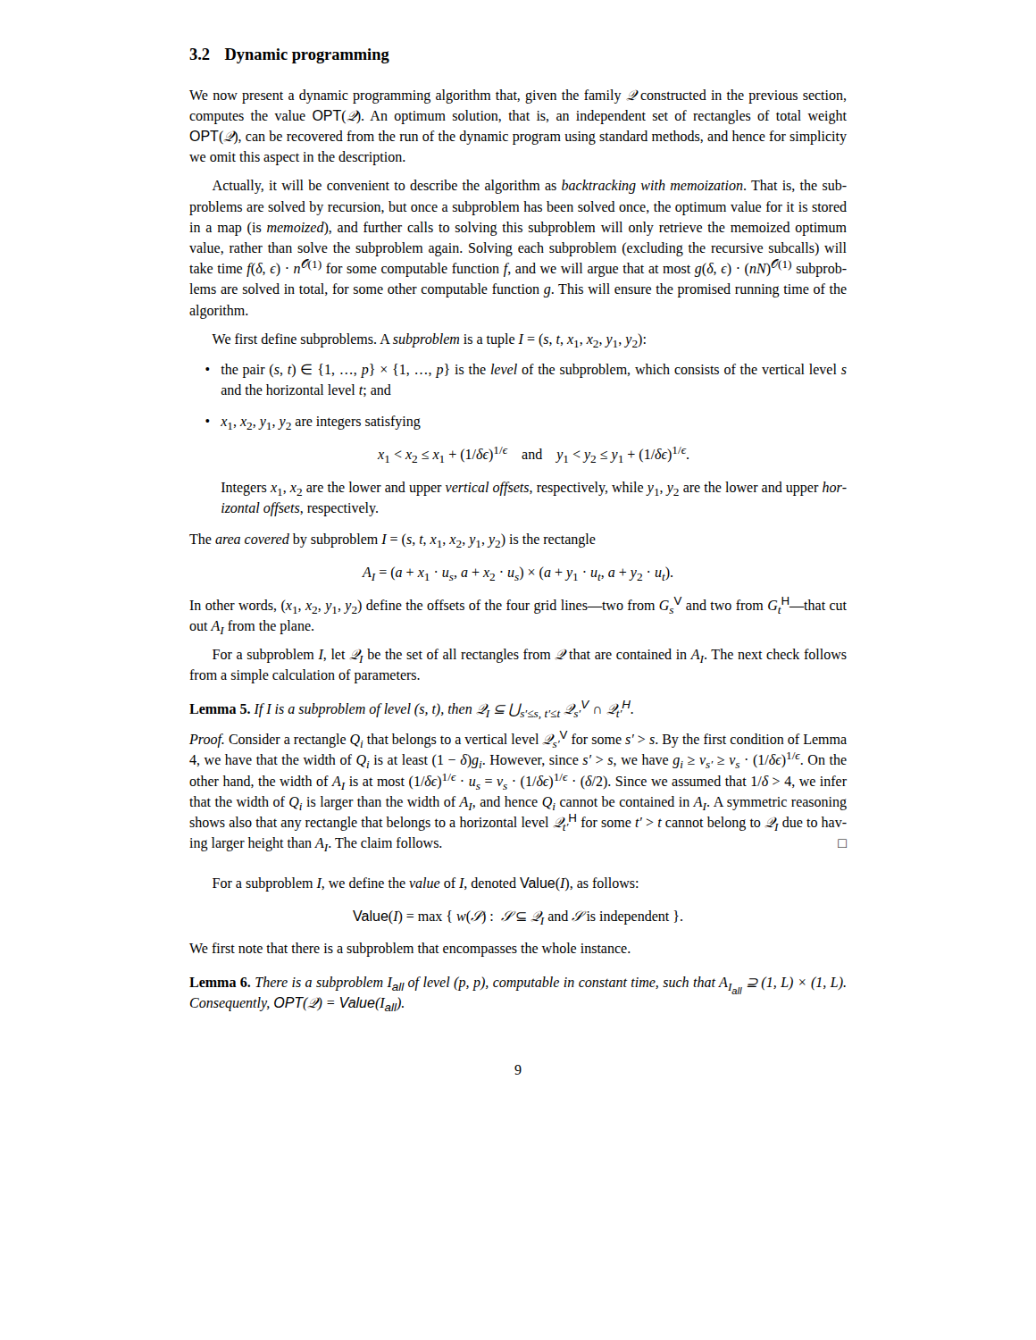3.2 Dynamic programming
We now present a dynamic programming algorithm that, given the family 𝒬 constructed in the previous section, computes the value OPT(𝒬). An optimum solution, that is, an independent set of rectangles of total weight OPT(𝒬), can be recovered from the run of the dynamic program using standard methods, and hence for simplicity we omit this aspect in the description.
Actually, it will be convenient to describe the algorithm as backtracking with memoization. That is, the subproblems are solved by recursion, but once a subproblem has been solved once, the optimum value for it is stored in a map (is memoized), and further calls to solving this subproblem will only retrieve the memoized optimum value, rather than solve the subproblem again. Solving each subproblem (excluding the recursive subcalls) will take time f(δ, ϵ) · n𝒪(1) for some computable function f, and we will argue that at most g(δ, ϵ) · (nN)𝒪(1) subproblems are solved in total, for some other computable function g. This will ensure the promised running time of the algorithm.
We first define subproblems. A subproblem is a tuple I = (s, t, x1, x2, y1, y2):
the pair (s, t) ∈ {1, …, p} × {1, …, p} is the level of the subproblem, which consists of the vertical level s and the horizontal level t; and
x1, x2, y1, y2 are integers satisfying
x1 < x2 ≤ x1 + (1/δϵ)1/ϵ and y1 < y2 ≤ y1 + (1/δϵ)1/ϵ.
Integers x1, x2 are the lower and upper vertical offsets, respectively, while y1, y2 are the lower and upper horizontal offsets, respectively.
The area covered by subproblem I = (s, t, x1, x2, y1, y2) is the rectangle
AI = (a + x1 · us, a + x2 · us) × (a + y1 · ut, a + y2 · ut).
In other words, (x1, x2, y1, y2) define the offsets of the four grid lines—two from GsV and two from GtH—that cut out AI from the plane.
For a subproblem I, let 𝒬I be the set of all rectangles from 𝒬 that are contained in AI. The next check follows from a simple calculation of parameters.
Lemma 5. If I is a subproblem of level (s, t), then 𝒬I ⊆ ⋃s′≤s, t′≤t 𝒬s′V ∩ 𝒬t′H.
Proof. Consider a rectangle Qi that belongs to a vertical level 𝒬s′V for some s′ > s. By the first condition of Lemma 4, we have that the width of Qi is at least (1 − δ)gi. However, since s′ > s, we have gi ≥ νs′ ≥ νs · (1/δϵ)1/ϵ. On the other hand, the width of AI is at most (1/δϵ)1/ϵ · us = νs · (1/δϵ)1/ϵ · (δ/2). Since we assumed that 1/δ > 4, we infer that the width of Qi is larger than the width of AI, and hence Qi cannot be contained in AI. A symmetric reasoning shows also that any rectangle that belongs to a horizontal level 𝒬t′H for some t′ > t cannot belong to 𝒬I due to having larger height than AI. The claim follows. □
For a subproblem I, we define the value of I, denoted Value(I), as follows:
Value(I) = max { w(𝒮) : 𝒮 ⊆ 𝒬I and 𝒮 is independent }.
We first note that there is a subproblem that encompasses the whole instance.
Lemma 6. There is a subproblem Iall of level (p, p), computable in constant time, such that AIall ⊇ (1, L) × (1, L). Consequently, OPT(𝒬) = Value(Iall).
9